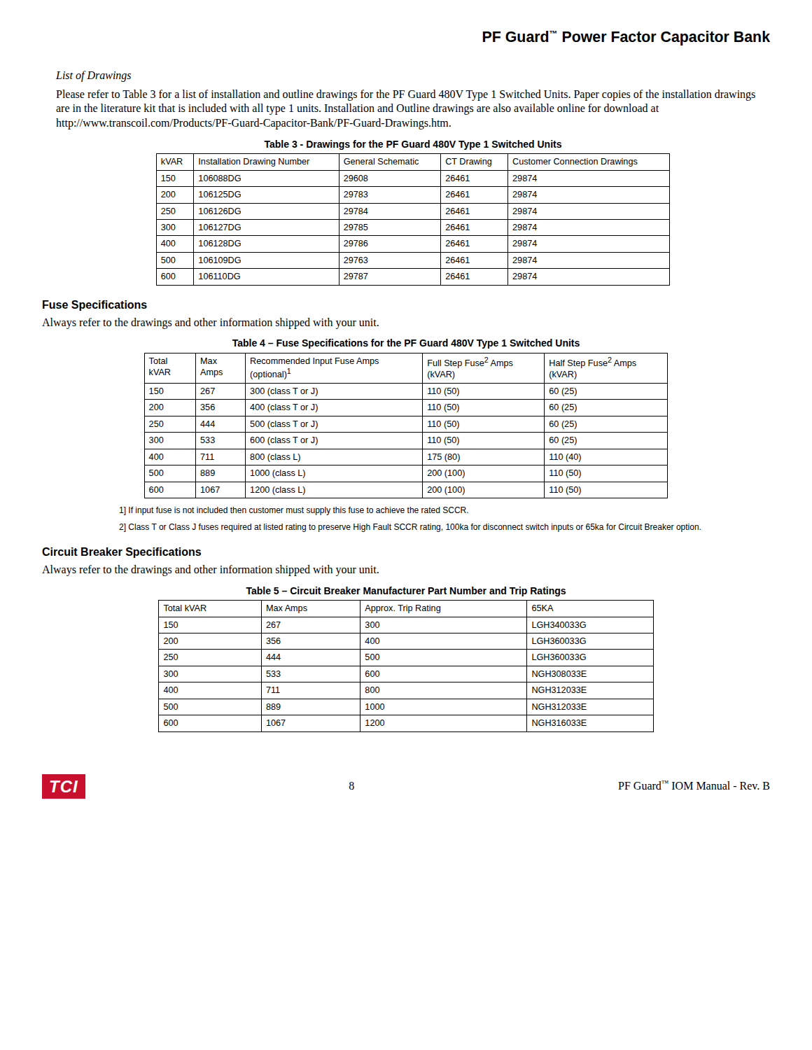PF Guard™ Power Factor Capacitor Bank
List of Drawings
Please refer to Table 3 for a list of installation and outline drawings for the PF Guard 480V Type 1 Switched Units. Paper copies of the installation drawings are in the literature kit that is included with all type 1 units. Installation and Outline drawings are also available online for download at http://www.transcoil.com/Products/PF-Guard-Capacitor-Bank/PF-Guard-Drawings.htm.
Table 3 - Drawings for the PF Guard 480V Type 1 Switched Units
| kVAR | Installation Drawing Number | General Schematic | CT Drawing | Customer Connection Drawings |
| --- | --- | --- | --- | --- |
| 150 | 106088DG | 29608 | 26461 | 29874 |
| 200 | 106125DG | 29783 | 26461 | 29874 |
| 250 | 106126DG | 29784 | 26461 | 29874 |
| 300 | 106127DG | 29785 | 26461 | 29874 |
| 400 | 106128DG | 29786 | 26461 | 29874 |
| 500 | 106109DG | 29763 | 26461 | 29874 |
| 600 | 106110DG | 29787 | 26461 | 29874 |
Fuse Specifications
Always refer to the drawings and other information shipped with your unit.
Table 4 – Fuse Specifications for the PF Guard 480V Type 1 Switched Units
| Total kVAR | Max Amps | Recommended Input Fuse Amps (optional) 1 | Full Step Fuse 2 Amps (kVAR) | Half Step Fuse 2 Amps (kVAR) |
| --- | --- | --- | --- | --- |
| 150 | 267 | 300 (class T or J) | 110 (50) | 60 (25) |
| 200 | 356 | 400 (class T or J) | 110 (50) | 60 (25) |
| 250 | 444 | 500 (class T or J) | 110 (50) | 60 (25) |
| 300 | 533 | 600 (class T or J) | 110 (50) | 60 (25) |
| 400 | 711 | 800 (class L) | 175 (80) | 110 (40) |
| 500 | 889 | 1000 (class L) | 200 (100) | 110 (50) |
| 600 | 1067 | 1200 (class L) | 200 (100) | 110 (50) |
1] If input fuse is not included then customer must supply this fuse to achieve the rated SCCR.
2] Class T or Class J fuses required at listed rating to preserve High Fault SCCR rating, 100ka for disconnect switch inputs or 65ka for Circuit Breaker option.
Circuit Breaker Specifications
Always refer to the drawings and other information shipped with your unit.
Table 5 – Circuit Breaker Manufacturer Part Number and Trip Ratings
| Total kVAR | Max Amps | Approx. Trip Rating | 65KA |
| --- | --- | --- | --- |
| 150 | 267 | 300 | LGH340033G |
| 200 | 356 | 400 | LGH360033G |
| 250 | 444 | 500 | LGH360033G |
| 300 | 533 | 600 | NGH308033E |
| 400 | 711 | 800 | NGH312033E |
| 500 | 889 | 1000 | NGH312033E |
| 600 | 1067 | 1200 | NGH316033E |
TCI
8
PF Guard™ IOM Manual - Rev. B